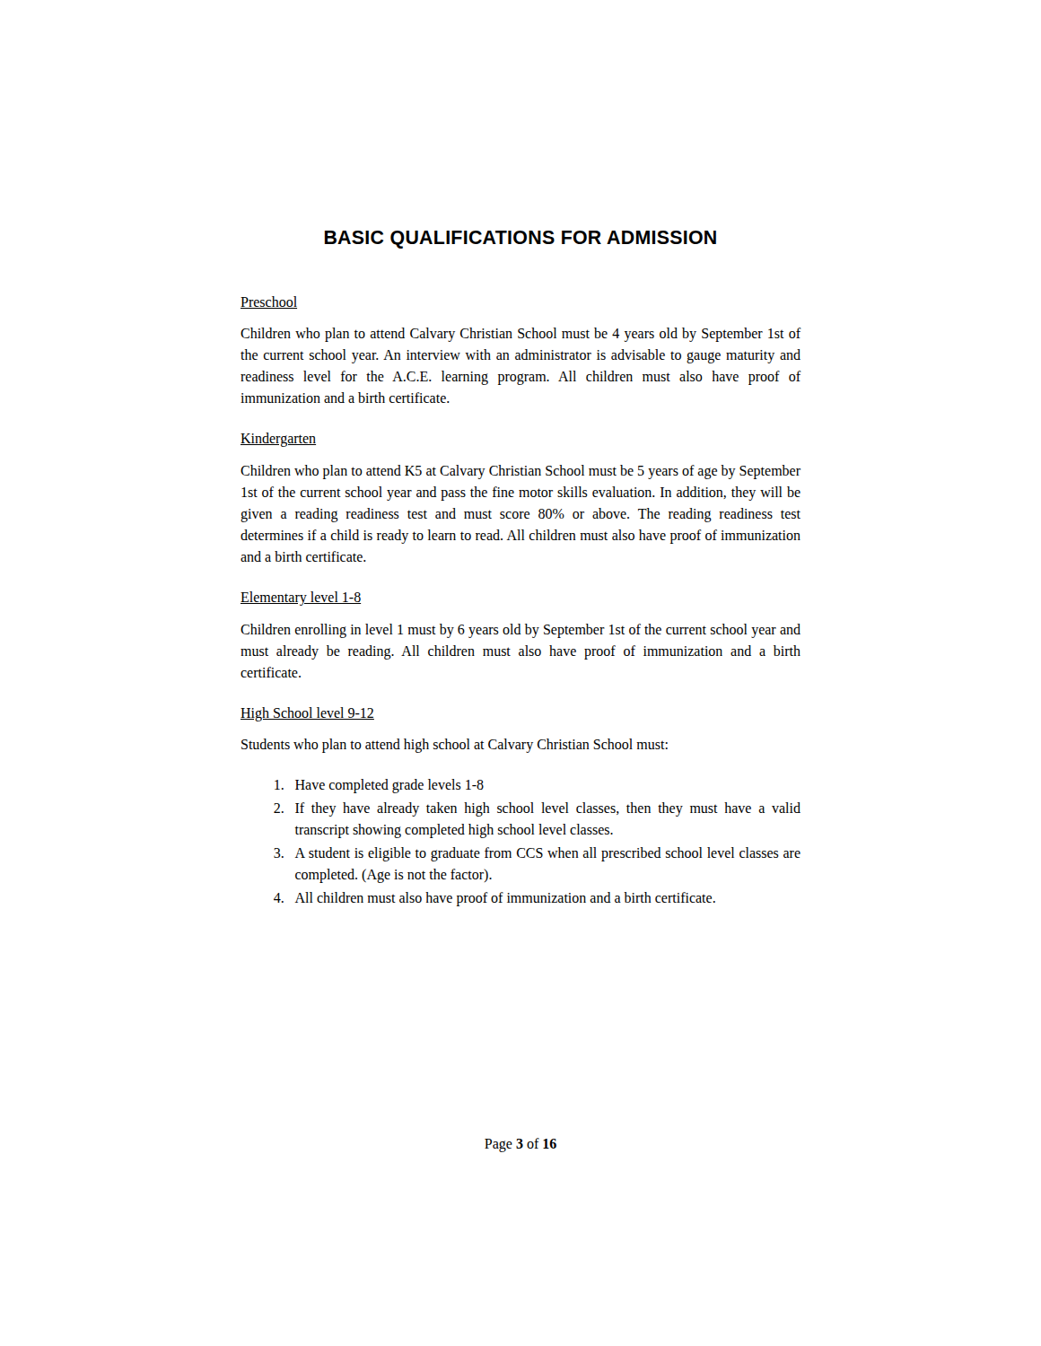BASIC QUALIFICATIONS FOR ADMISSION
Preschool
Children who plan to attend Calvary Christian School must be 4 years old by September 1st of the current school year. An interview with an administrator is advisable to gauge maturity and readiness level for the A.C.E. learning program. All children must also have proof of immunization and a birth certificate.
Kindergarten
Children who plan to attend K5 at Calvary Christian School must be 5 years of age by September 1st of the current school year and pass the fine motor skills evaluation. In addition, they will be given a reading readiness test and must score 80% or above. The reading readiness test determines if a child is ready to learn to read. All children must also have proof of immunization and a birth certificate.
Elementary level 1-8
Children enrolling in level 1 must by 6 years old by September 1st of the current school year and must already be reading. All children must also have proof of immunization and a birth certificate.
High School level 9-12
Students who plan to attend high school at Calvary Christian School must:
Have completed grade levels 1-8
If they have already taken high school level classes, then they must have a valid transcript showing completed high school level classes.
A student is eligible to graduate from CCS when all prescribed school level classes are completed. (Age is not the factor).
All children must also have proof of immunization and a birth certificate.
Page 3 of 16